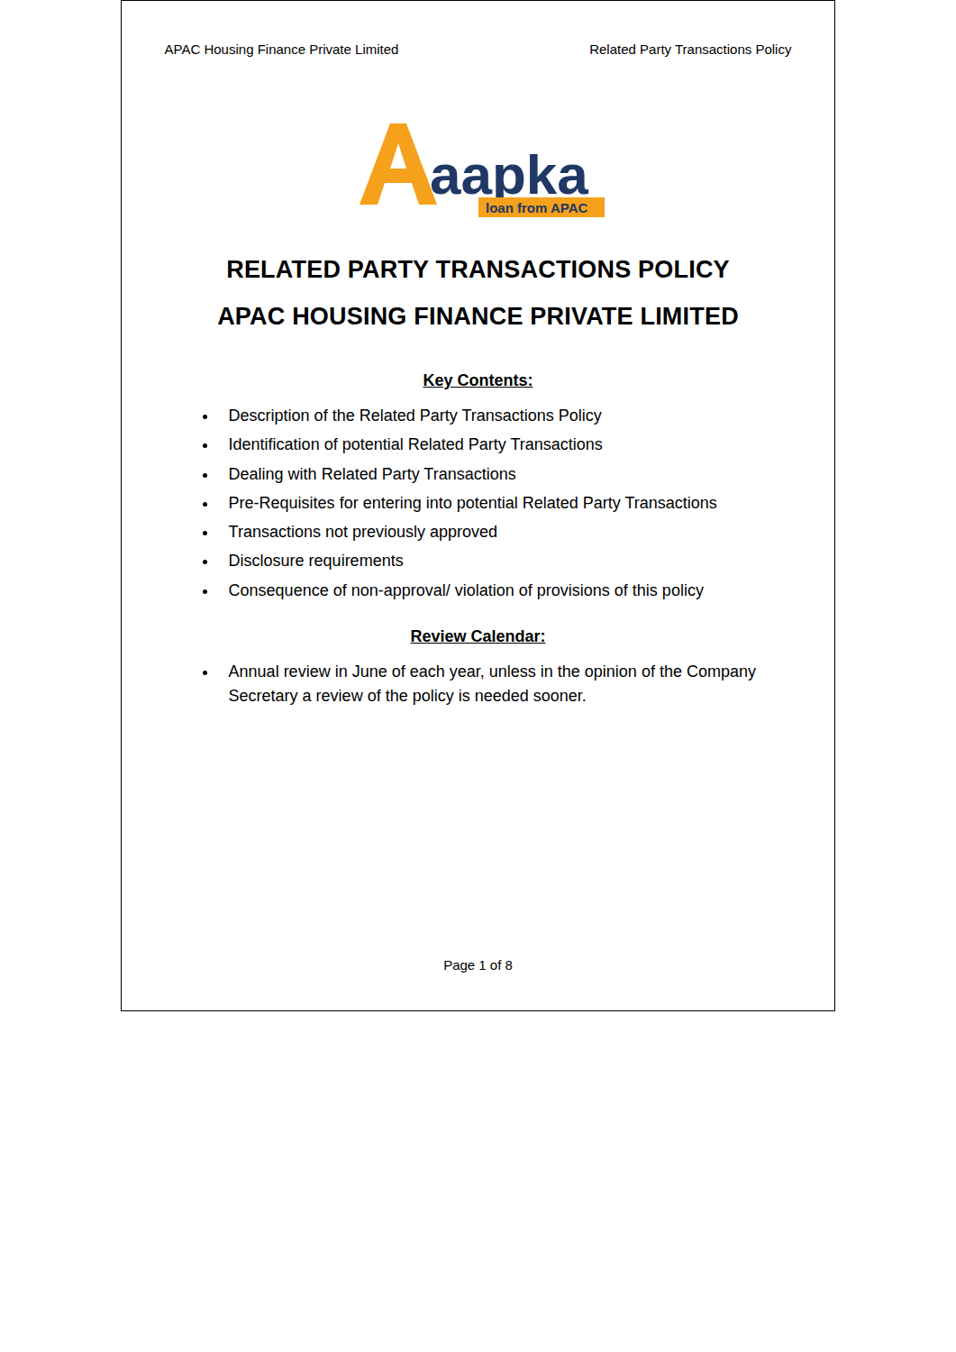APAC Housing Finance Private Limited Related Party Transactions Policy
aapka loan from APAC
RELATED PARTY TRANSACTIONS POLICY
APAC HOUSING FINANCE PRIVATE LIMITED
Key Contents:
Description of the Related Party Transactions Policy
Identification of potential Related Party Transactions
Dealing with Related Party Transactions
Pre-Requisites for entering into potential Related Party Transactions
Transactions not previously approved
Disclosure requirements
Consequence of non-approval/ violation of provisions of this policy
Review Calendar:
Annual review in June of each year, unless in the opinion of the Company Secretary a review of the policy is needed sooner.
Page 1 of 8